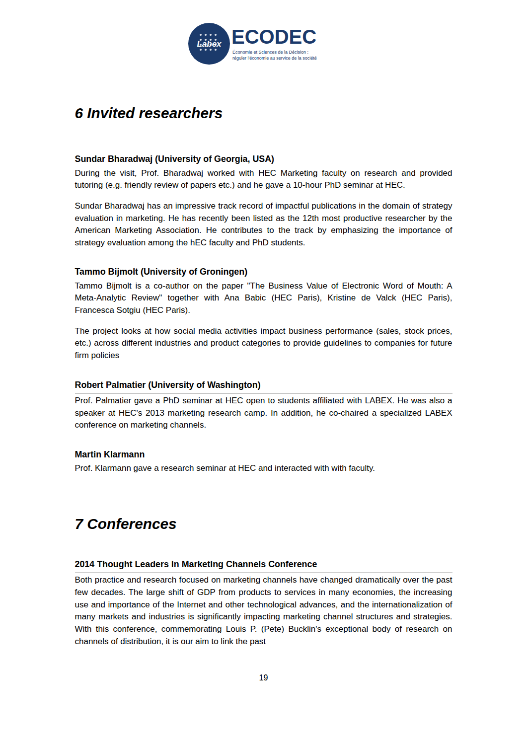Labex ECODEC Économie et Sciences de la Décision : réguler l'économie au service de la société
6 Invited researchers
Sundar Bharadwaj (University of Georgia, USA)
During the visit, Prof. Bharadwaj worked with HEC Marketing faculty on research and provided tutoring (e.g. friendly review of papers etc.) and he gave a 10-hour PhD seminar at HEC.
Sundar Bharadwaj has an impressive track record of impactful publications in the domain of strategy evaluation in marketing. He has recently been listed as the 12th most productive researcher by the American Marketing Association. He contributes to the track by emphasizing the importance of strategy evaluation among the hEC faculty and PhD students.
Tammo Bijmolt (University of Groningen)
Tammo Bijmolt is a co-author on the paper "The Business Value of Electronic Word of Mouth: A Meta-Analytic Review" together with Ana Babic (HEC Paris), Kristine de Valck (HEC Paris), Francesca Sotgiu (HEC Paris).
The project looks at how social media activities impact business performance (sales, stock prices, etc.) across different industries and product categories to provide guidelines to companies for future firm policies
Robert Palmatier (University of Washington)
Prof. Palmatier gave a PhD seminar at HEC open to students affiliated with LABEX. He was also a speaker at HEC's 2013 marketing research camp. In addition, he co-chaired a specialized LABEX conference on marketing channels.
Martin Klarmann
Prof. Klarmann gave a research seminar at HEC and interacted with with faculty.
7 Conferences
2014 Thought Leaders in Marketing Channels Conference
Both practice and research focused on marketing channels have changed dramatically over the past few decades. The large shift of GDP from products to services in many economies, the increasing use and importance of the Internet and other technological advances, and the internationalization of many markets and industries is significantly impacting marketing channel structures and strategies. With this conference, commemorating Louis P. (Pete) Bucklin's exceptional body of research on channels of distribution, it is our aim to link the past
19